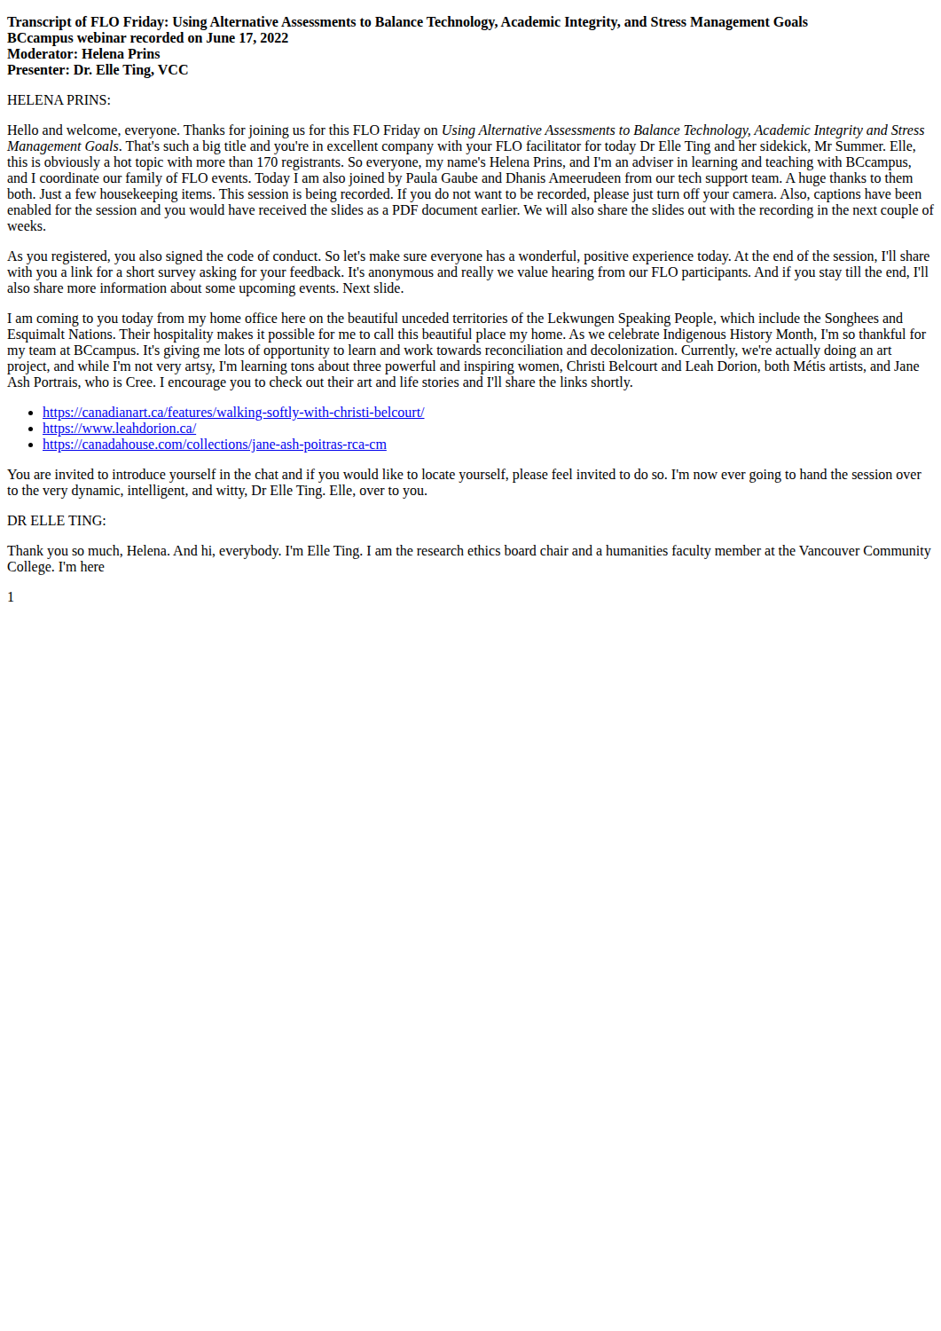Transcript of FLO Friday: Using Alternative Assessments to Balance Technology, Academic Integrity, and Stress Management Goals
BCcampus webinar recorded on June 17, 2022
Moderator: Helena Prins
Presenter: Dr. Elle Ting, VCC
HELENA PRINS:
Hello and welcome, everyone. Thanks for joining us for this FLO Friday on Using Alternative Assessments to Balance Technology, Academic Integrity and Stress Management Goals. That's such a big title and you're in excellent company with your FLO facilitator for today Dr Elle Ting and her sidekick, Mr Summer. Elle, this is obviously a hot topic with more than 170 registrants. So everyone, my name's Helena Prins, and I'm an adviser in learning and teaching with BCcampus, and I coordinate our family of FLO events. Today I am also joined by Paula Gaube and Dhanis Ameerudeen from our tech support team. A huge thanks to them both. Just a few housekeeping items. This session is being recorded. If you do not want to be recorded, please just turn off your camera. Also, captions have been enabled for the session and you would have received the slides as a PDF document earlier. We will also share the slides out with the recording in the next couple of weeks.
As you registered, you also signed the code of conduct. So let's make sure everyone has a wonderful, positive experience today. At the end of the session, I'll share with you a link for a short survey asking for your feedback. It's anonymous and really we value hearing from our FLO participants. And if you stay till the end, I'll also share more information about some upcoming events. Next slide.
I am coming to you today from my home office here on the beautiful unceded territories of the Lekwungen Speaking People, which include the Songhees and Esquimalt Nations. Their hospitality makes it possible for me to call this beautiful place my home. As we celebrate Indigenous History Month, I'm so thankful for my team at BCcampus. It's giving me lots of opportunity to learn and work towards reconciliation and decolonization. Currently, we're actually doing an art project, and while I'm not very artsy, I'm learning tons about three powerful and inspiring women, Christi Belcourt and Leah Dorion, both Métis artists, and Jane Ash Portrais, who is Cree. I encourage you to check out their art and life stories and I'll share the links shortly.
https://canadianart.ca/features/walking-softly-with-christi-belcourt/
https://www.leahdorion.ca/
https://canadahouse.com/collections/jane-ash-poitras-rca-cm
You are invited to introduce yourself in the chat and if you would like to locate yourself, please feel invited to do so. I'm now ever going to hand the session over to the very dynamic, intelligent, and witty, Dr Elle Ting. Elle, over to you.
DR ELLE TING:
Thank you so much, Helena. And hi, everybody. I'm Elle Ting. I am the research ethics board chair and a humanities faculty member at the Vancouver Community College. I'm here
1